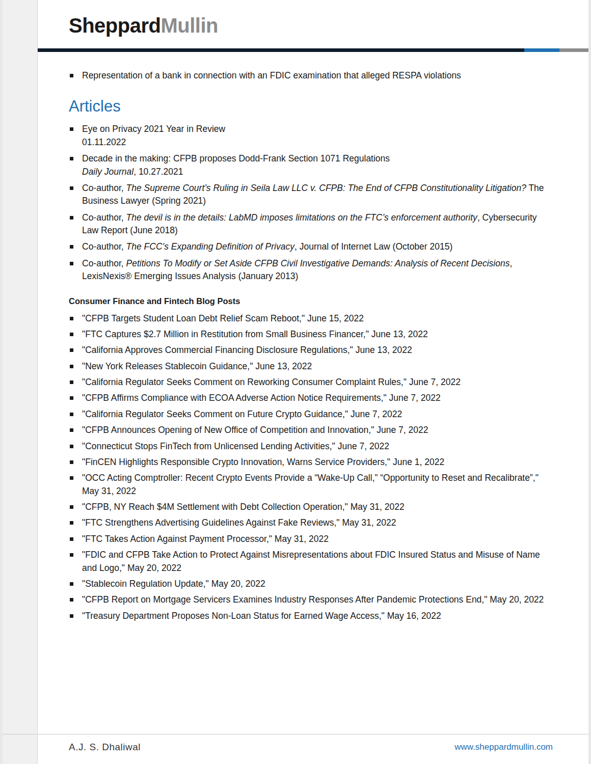SheppardMullin
Representation of a bank in connection with an FDIC examination that alleged RESPA violations
Articles
Eye on Privacy 2021 Year in Review01.11.2022
Decade in the making: CFPB proposes Dodd-Frank Section 1071 RegulationsDaily Journal, 10.27.2021
Co-author, The Supreme Court’s Ruling in Seila Law LLC v. CFPB: The End of CFPB Constitutionality Litigation? The Business Lawyer (Spring 2021)
Co-author, The devil is in the details: LabMD imposes limitations on the FTC’s enforcement authority, Cybersecurity Law Report (June 2018)
Co-author, The FCC’s Expanding Definition of Privacy, Journal of Internet Law (October 2015)
Co-author, Petitions To Modify or Set Aside CFPB Civil Investigative Demands: Analysis of Recent Decisions, LexisNexis® Emerging Issues Analysis (January 2013)
Consumer Finance and Fintech Blog Posts
"CFPB Targets Student Loan Debt Relief Scam Reboot," June 15, 2022
"FTC Captures $2.7 Million in Restitution from Small Business Financer," June 13, 2022
"California Approves Commercial Financing Disclosure Regulations," June 13, 2022
"New York Releases Stablecoin Guidance," June 13, 2022
"California Regulator Seeks Comment on Reworking Consumer Complaint Rules," June 7, 2022
"CFPB Affirms Compliance with ECOA Adverse Action Notice Requirements," June 7, 2022
"California Regulator Seeks Comment on Future Crypto Guidance," June 7, 2022
"CFPB Announces Opening of New Office of Competition and Innovation," June 7, 2022
"Connecticut Stops FinTech from Unlicensed Lending Activities," June 7, 2022
"FinCEN Highlights Responsible Crypto Innovation, Warns Service Providers," June 1, 2022
"OCC Acting Comptroller: Recent Crypto Events Provide a “Wake-Up Call,” “Opportunity to Reset and Recalibrate”," May 31, 2022
"CFPB, NY Reach $4M Settlement with Debt Collection Operation," May 31, 2022
"FTC Strengthens Advertising Guidelines Against Fake Reviews," May 31, 2022
"FTC Takes Action Against Payment Processor," May 31, 2022
"FDIC and CFPB Take Action to Protect Against Misrepresentations about FDIC Insured Status and Misuse of Name and Logo," May 20, 2022
"Stablecoin Regulation Update," May 20, 2022
"CFPB Report on Mortgage Servicers Examines Industry Responses After Pandemic Protections End," May 20, 2022
"Treasury Department Proposes Non-Loan Status for Earned Wage Access," May 16, 2022
A.J. S. Dhaliwal
www.sheppardmullin.com